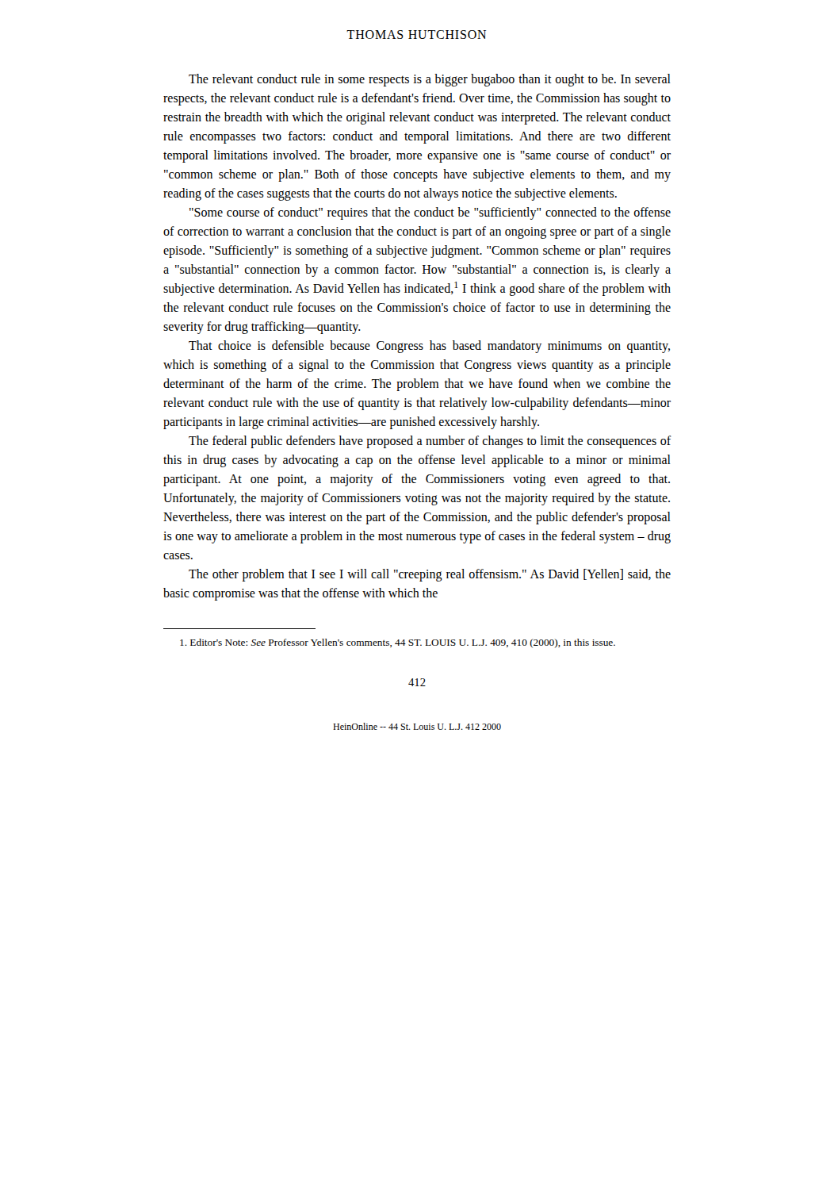THOMAS HUTCHISON
The relevant conduct rule in some respects is a bigger bugaboo than it ought to be. In several respects, the relevant conduct rule is a defendant's friend. Over time, the Commission has sought to restrain the breadth with which the original relevant conduct was interpreted. The relevant conduct rule encompasses two factors: conduct and temporal limitations. And there are two different temporal limitations involved. The broader, more expansive one is "same course of conduct" or "common scheme or plan." Both of those concepts have subjective elements to them, and my reading of the cases suggests that the courts do not always notice the subjective elements.
"Some course of conduct" requires that the conduct be "sufficiently" connected to the offense of correction to warrant a conclusion that the conduct is part of an ongoing spree or part of a single episode. "Sufficiently" is something of a subjective judgment. "Common scheme or plan" requires a "substantial" connection by a common factor. How "substantial" a connection is, is clearly a subjective determination. As David Yellen has indicated,1 I think a good share of the problem with the relevant conduct rule focuses on the Commission's choice of factor to use in determining the severity for drug trafficking—quantity.
That choice is defensible because Congress has based mandatory minimums on quantity, which is something of a signal to the Commission that Congress views quantity as a principle determinant of the harm of the crime. The problem that we have found when we combine the relevant conduct rule with the use of quantity is that relatively low-culpability defendants—minor participants in large criminal activities—are punished excessively harshly.
The federal public defenders have proposed a number of changes to limit the consequences of this in drug cases by advocating a cap on the offense level applicable to a minor or minimal participant. At one point, a majority of the Commissioners voting even agreed to that. Unfortunately, the majority of Commissioners voting was not the majority required by the statute. Nevertheless, there was interest on the part of the Commission, and the public defender's proposal is one way to ameliorate a problem in the most numerous type of cases in the federal system – drug cases.
The other problem that I see I will call "creeping real offensism." As David [Yellen] said, the basic compromise was that the offense with which the
1. Editor's Note: See Professor Yellen's comments, 44 ST. LOUIS U. L.J. 409, 410 (2000), in this issue.
412
HeinOnline -- 44 St. Louis U. L.J. 412 2000